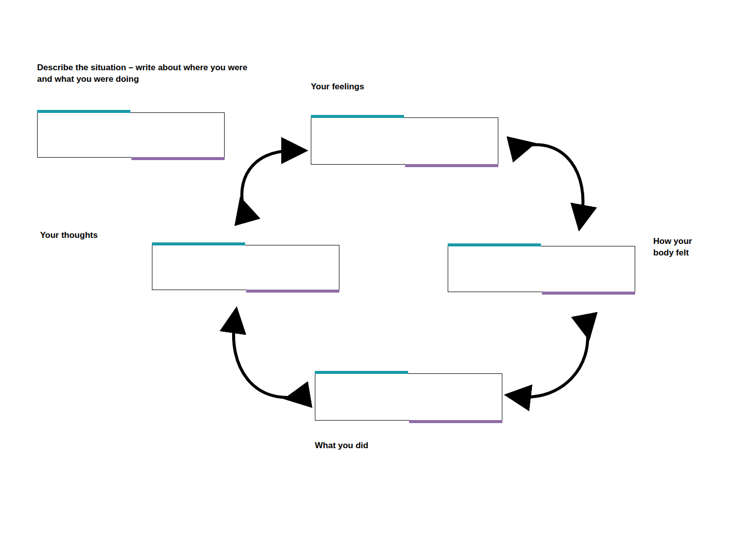Describe the situation – write about where you were and what you were doing
Your feelings
Your thoughts
How your body felt
What you did